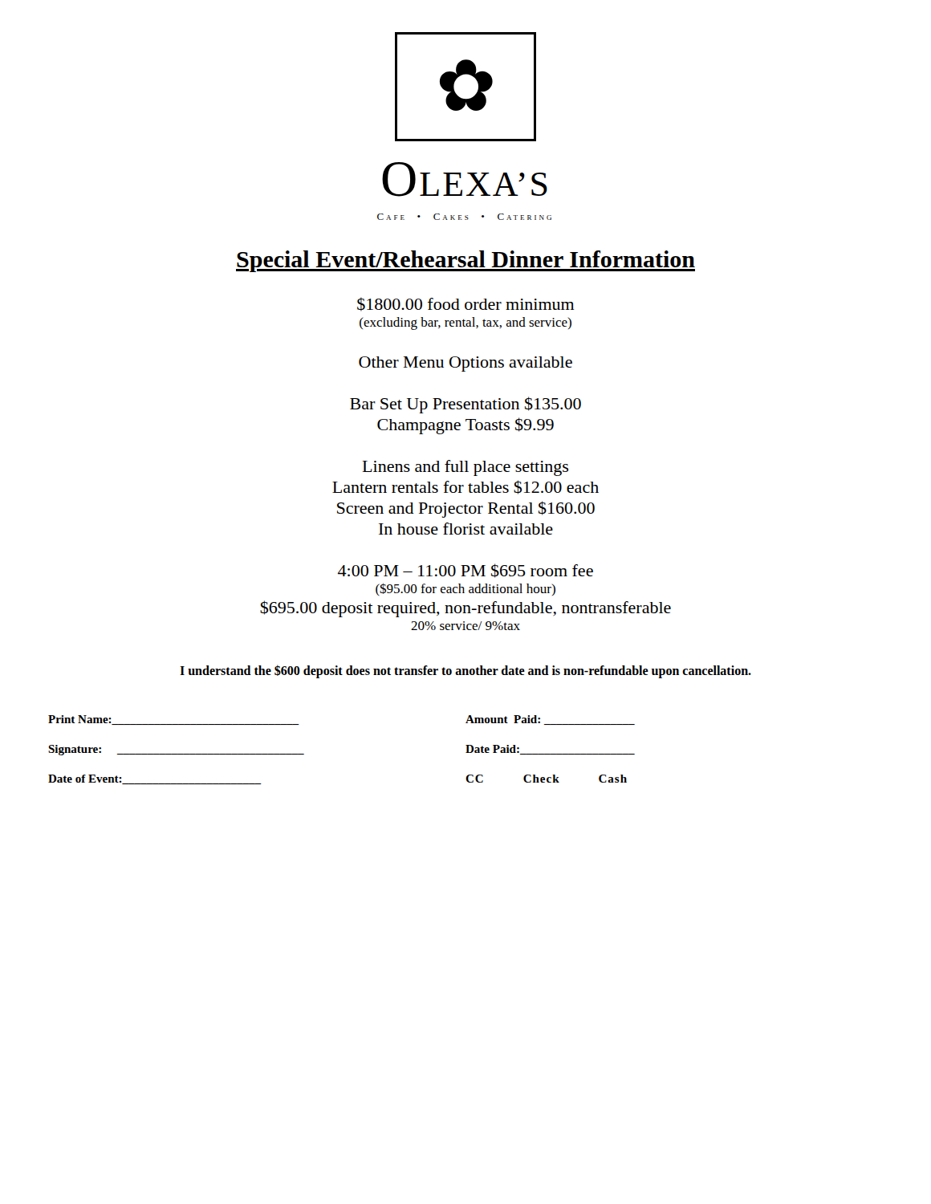✿
OLEXA’S
Cafe • Cakes • Catering
Special Event/Rehearsal Dinner Information
$1800.00 food order minimum
(excluding bar, rental, tax, and service)
Other Menu Options available
Bar Set Up Presentation $135.00
Champagne Toasts $9.99
Linens and full place settings
Lantern rentals for tables $12.00 each
Screen and Projector Rental $160.00
In house florist available
4:00 PM – 11:00 PM $695 room fee
($95.00 for each additional hour)
$695.00 deposit required, non-refundable, nontransferable
20% service/ 9%tax
I understand the $600 deposit does not transfer to another date and is non-refundable upon cancellation.
| Print Name:_______________________________ | Amount Paid: _______________ |
| Signature: _______________________________ | Date Paid:___________________ |
| Date of Event:_______________________ | CC Check Cash |